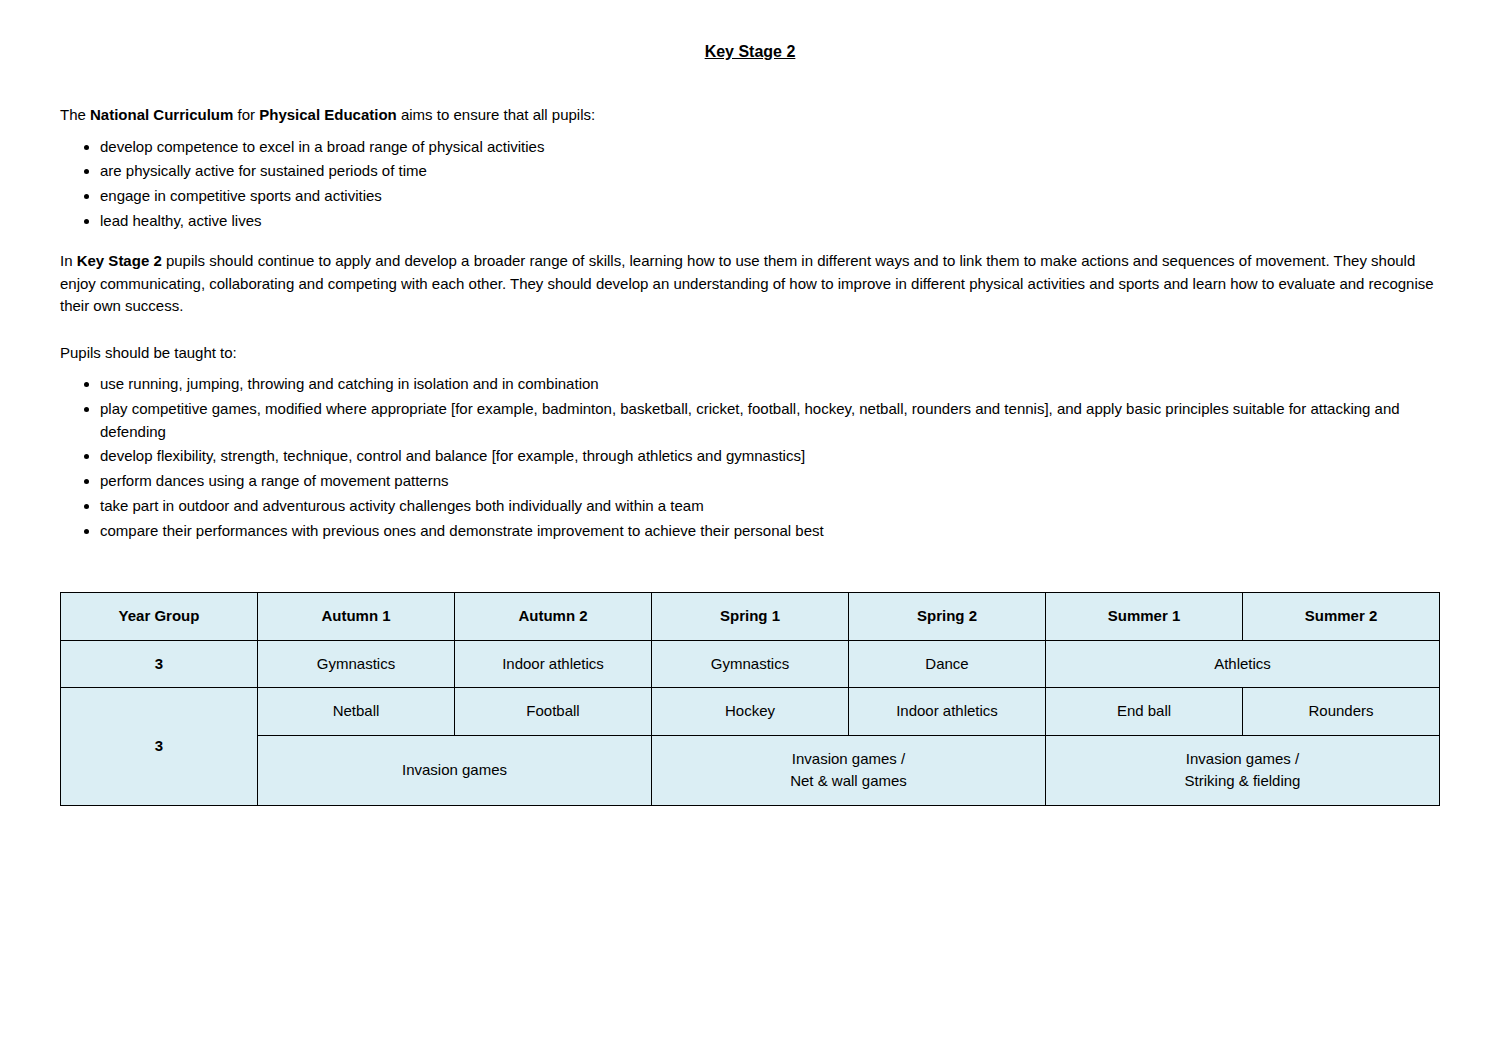Key Stage 2
The National Curriculum for Physical Education aims to ensure that all pupils:
develop competence to excel in a broad range of physical activities
are physically active for sustained periods of time
engage in competitive sports and activities
lead healthy, active lives
In Key Stage 2 pupils should continue to apply and develop a broader range of skills, learning how to use them in different ways and to link them to make actions and sequences of movement. They should enjoy communicating, collaborating and competing with each other. They should develop an understanding of how to improve in different physical activities and sports and learn how to evaluate and recognise their own success.
Pupils should be taught to:
use running, jumping, throwing and catching in isolation and in combination
play competitive games, modified where appropriate [for example, badminton, basketball, cricket, football, hockey, netball, rounders and tennis], and apply basic principles suitable for attacking and defending
develop flexibility, strength, technique, control and balance [for example, through athletics and gymnastics]
perform dances using a range of movement patterns
take part in outdoor and adventurous activity challenges both individually and within a team
compare their performances with previous ones and demonstrate improvement to achieve their personal best
| Year Group | Autumn 1 | Autumn 2 | Spring 1 | Spring 2 | Summer 1 | Summer 2 |
| --- | --- | --- | --- | --- | --- | --- |
| 3 | Gymnastics | Indoor athletics | Gymnastics | Dance | Athletics |
| 3 | Netball | Football | Hockey | Indoor athletics | End ball | Rounders |
| Invasion games | Invasion games / Net & wall games | Invasion games / Striking & fielding |